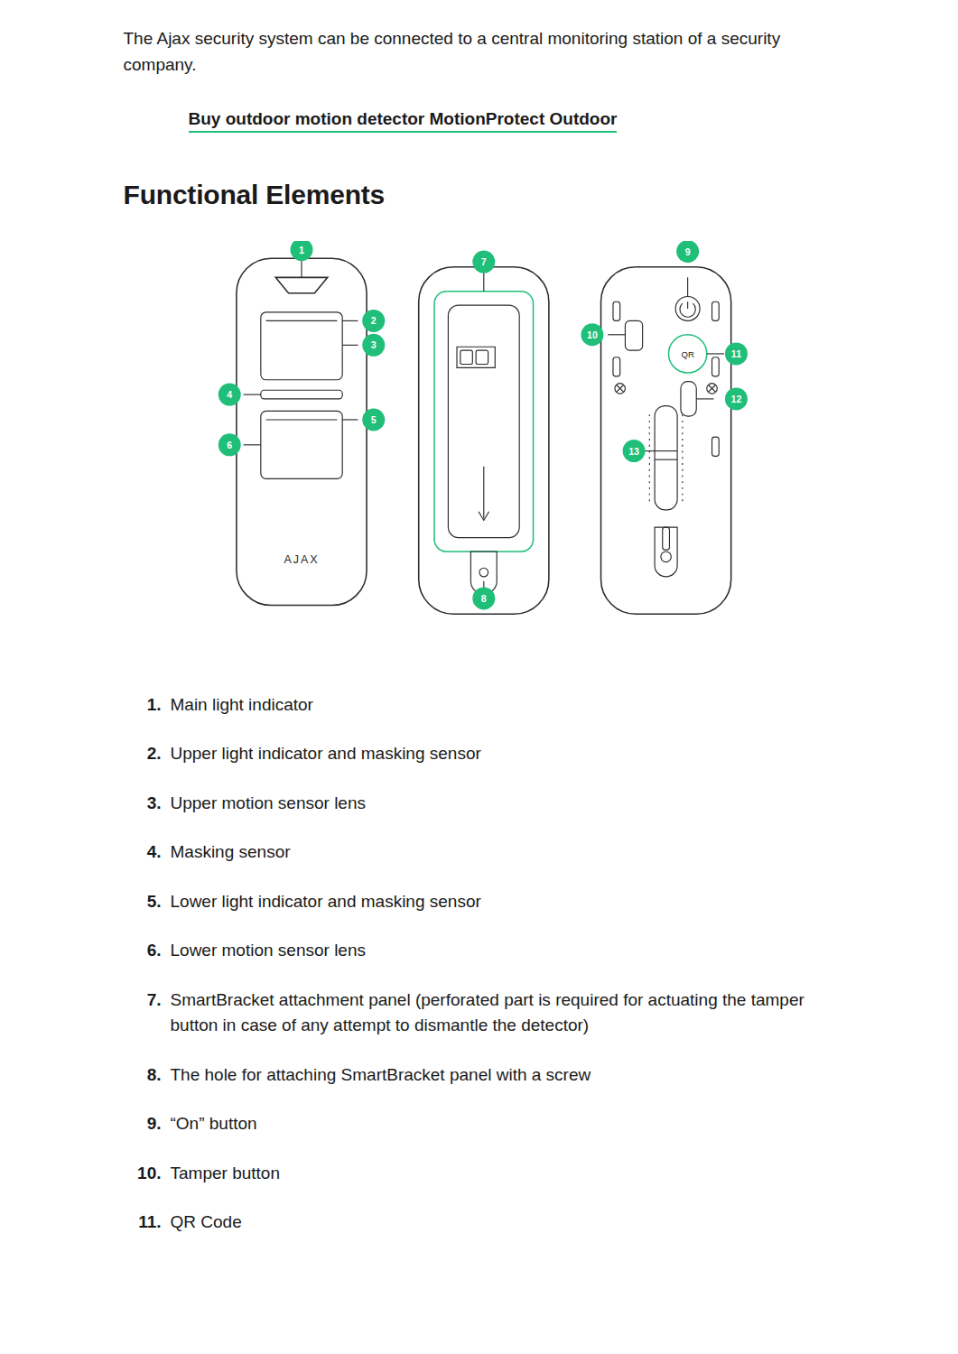The Ajax security system can be connected to a central monitoring station of a security company.
Buy outdoor motion detector MotionProtect Outdoor
Functional Elements
MotionProtect Outdoor functional elements diagram Three views of the detector: front, rear with SmartBracket panel, and mounting plate, with numbered callouts 1 to 13. AJAX 1 2 3 4 5 6 7 8 QR 9 10 11 12 13
Main light indicator
Upper light indicator and masking sensor
Upper motion sensor lens
Masking sensor
Lower light indicator and masking sensor
Lower motion sensor lens
SmartBracket attachment panel (perforated part is required for actuating the tamper button in case of any attempt to dismantle the detector)
The hole for attaching SmartBracket panel with a screw
“On” button
Tamper button
QR Code